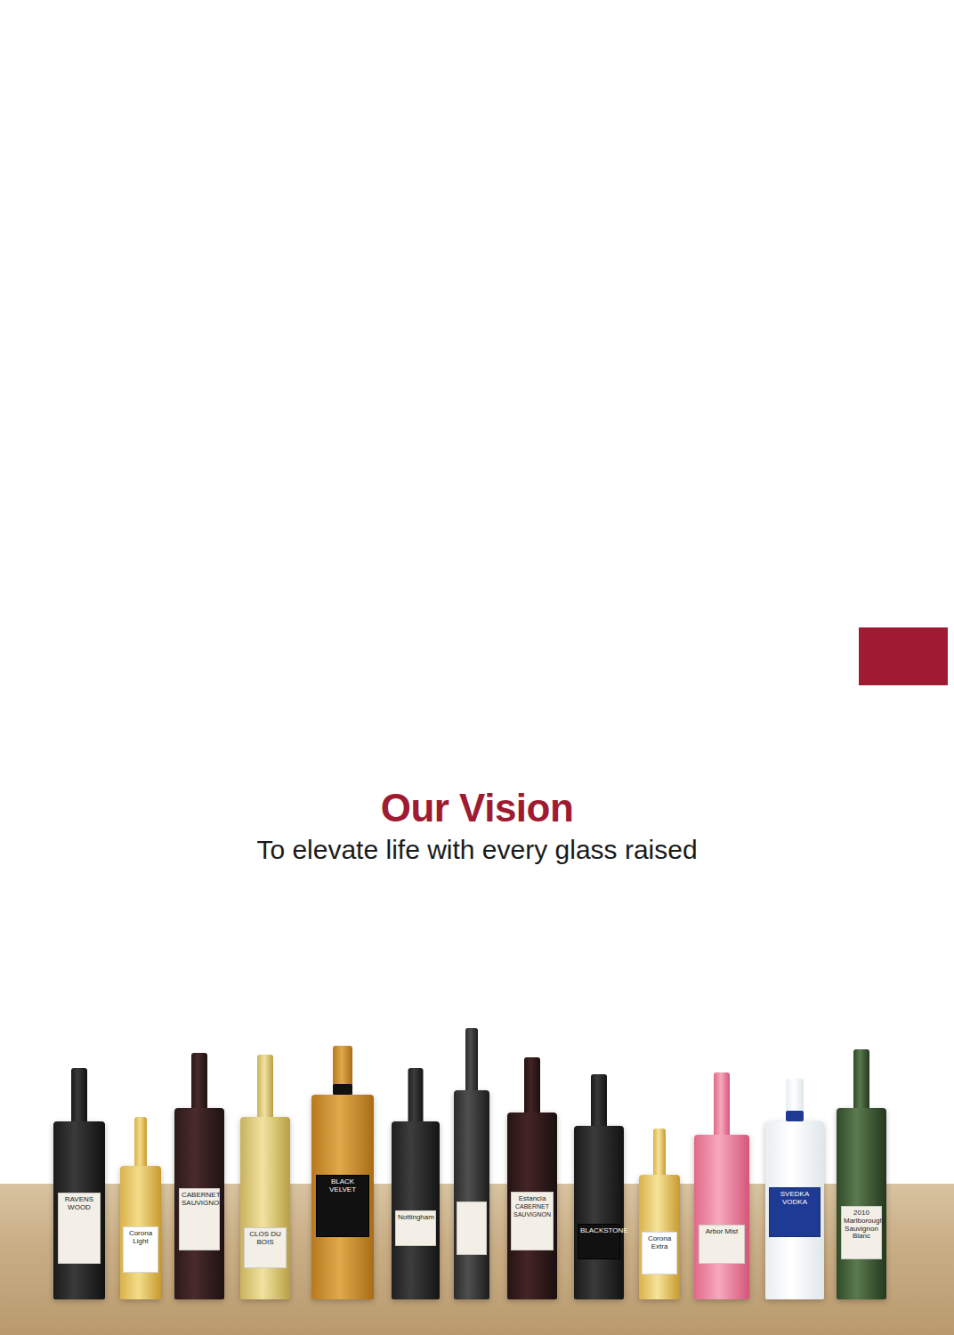Our Vision
To elevate life with every glass raised
RAVENS
WOOD
Corona
Light
CABERNET
SAUVIGNON
CLOS DU BOIS
BLACK
VELVET
Nottingham
Estancia
CABERNET SAUVIGNON
BLACKSTONE
Corona
Extra
Arbor Mist
SVEDKA
VODKA
2010
Marlborough
Sauvignon Blanc